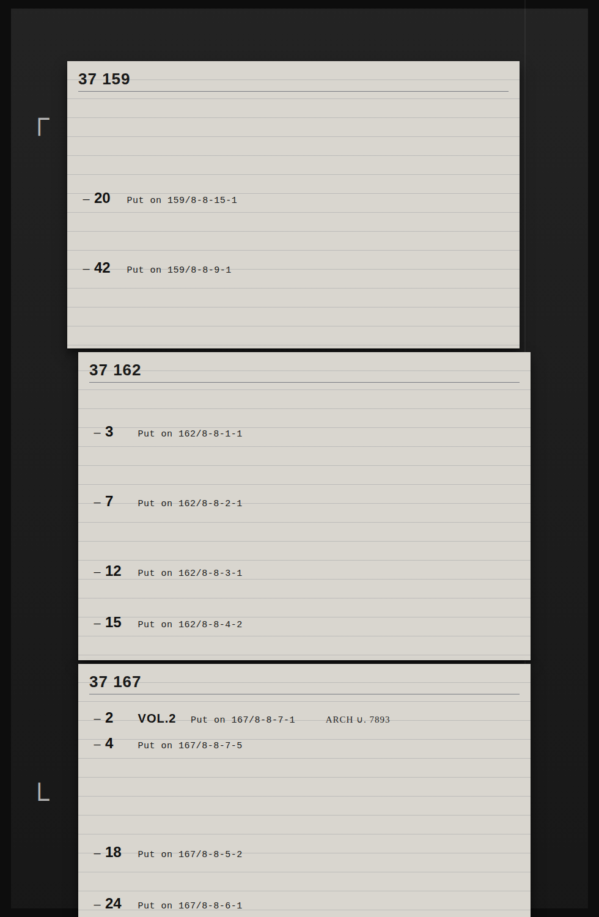┌ └
37 159
–20 Put on 159/8-8-15-1
–42 Put on 159/8-8-9-1
37 162
–3 Put on 162/8-8-1-1
–7 Put on 162/8-8-2-1
–12 Put on 162/8-8-3-1
–15 Put on 162/8-8-4-2
37 167
–2 VOL.2 Put on 167/8-8-7-1 ARCH ∪. 7893
–4 Put on 167/8-8-7-5
–18 Put on 167/8-8-5-2
–24 Put on 167/8-8-6-1